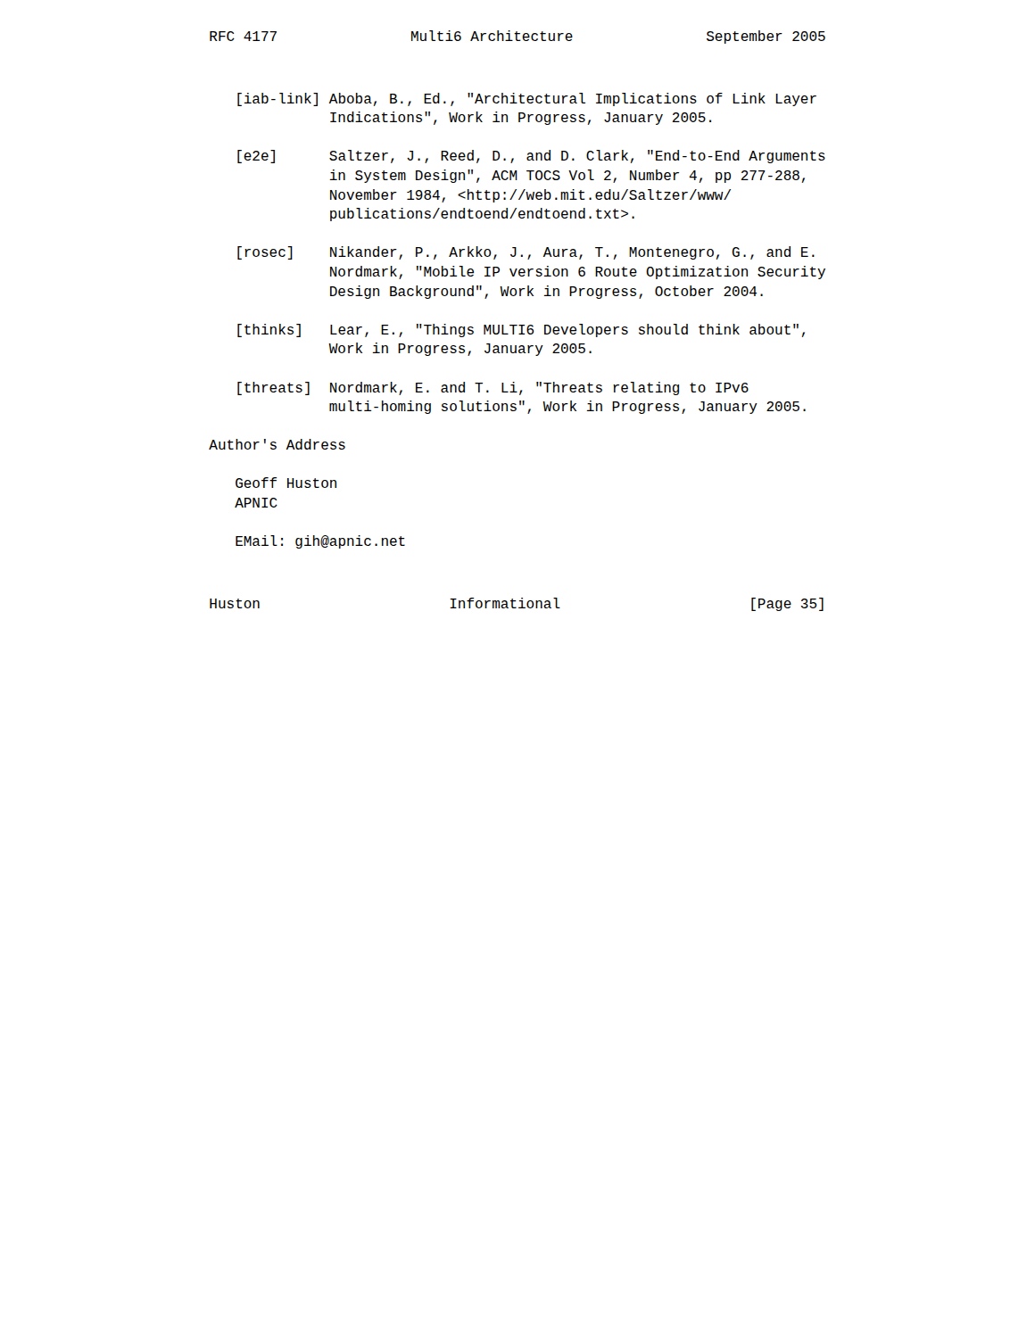RFC 4177 Multi6 Architecture September 2005
   [iab-link] Aboba, B., Ed., "Architectural Implications of Link Layer
              Indications", Work in Progress, January 2005.

   [e2e]      Saltzer, J., Reed, D., and D. Clark, "End-to-End Arguments
              in System Design", ACM TOCS Vol 2, Number 4, pp 277-288,
              November 1984, <http://web.mit.edu/Saltzer/www/
              publications/endtoend/endtoend.txt>.

   [rosec]    Nikander, P., Arkko, J., Aura, T., Montenegro, G., and E.
              Nordmark, "Mobile IP version 6 Route Optimization Security
              Design Background", Work in Progress, October 2004.

   [thinks]   Lear, E., "Things MULTI6 Developers should think about",
              Work in Progress, January 2005.

   [threats]  Nordmark, E. and T. Li, "Threats relating to IPv6
              multi-homing solutions", Work in Progress, January 2005.

Author's Address

   Geoff Huston
   APNIC

   EMail: gih@apnic.net
Huston Informational [Page 35]